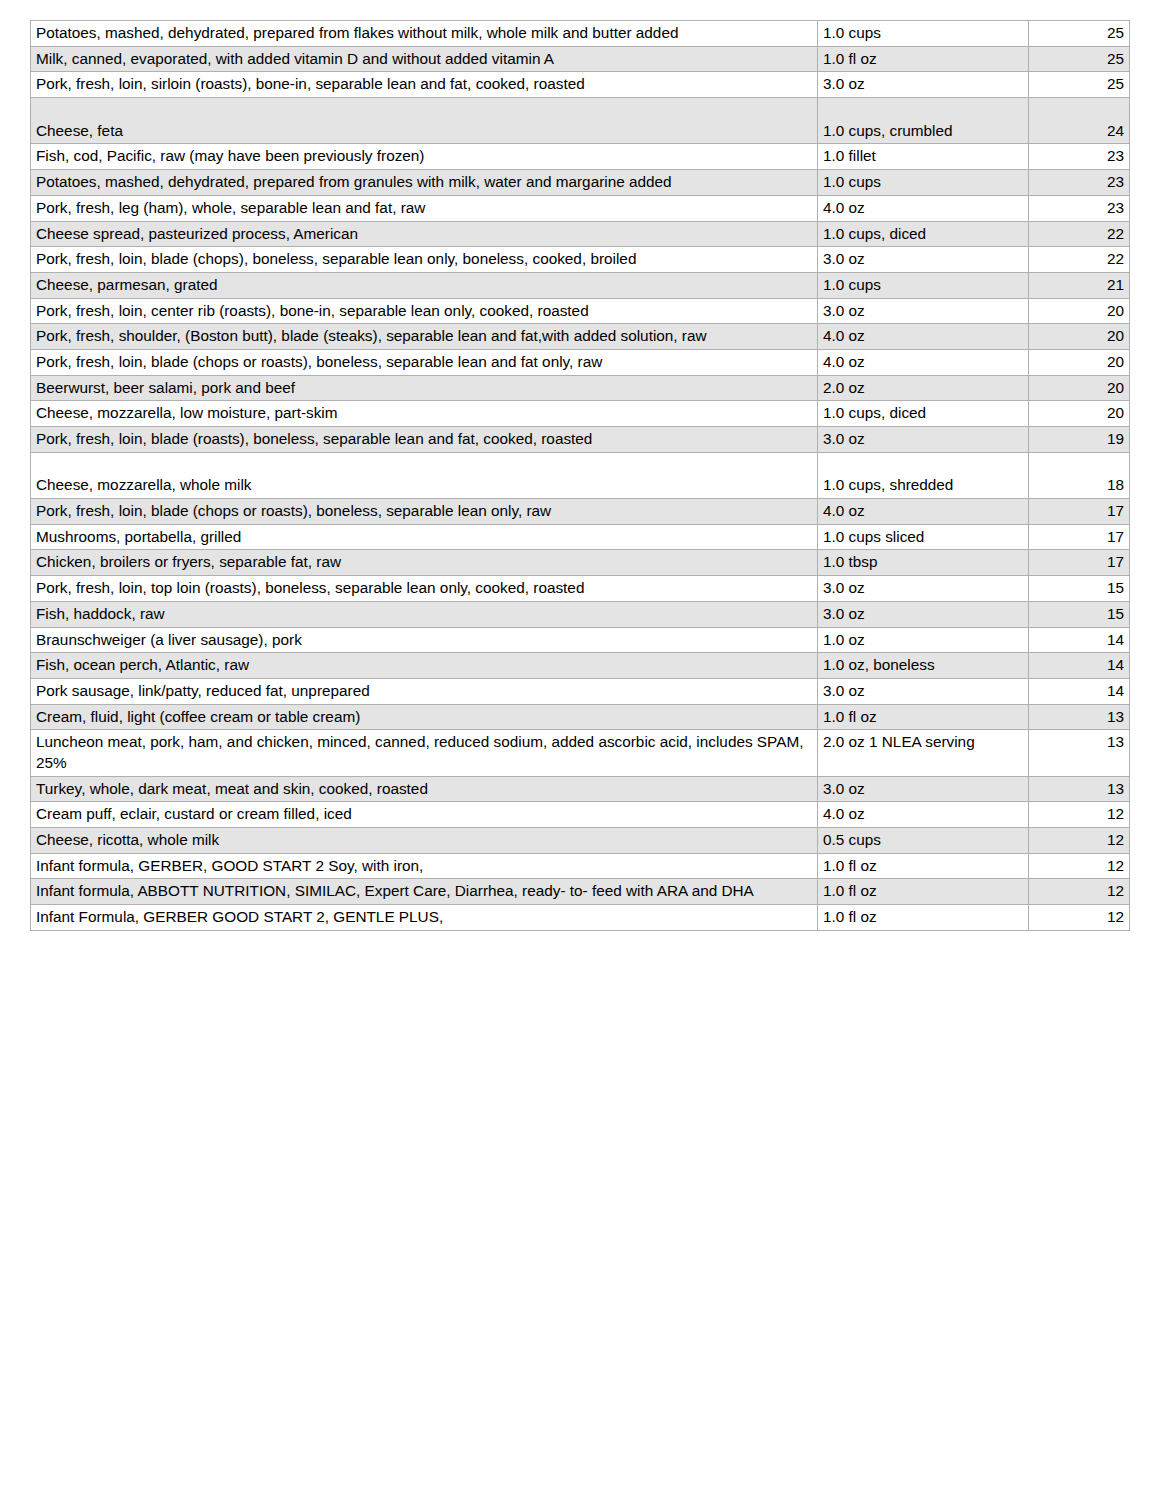| Potatoes, mashed, dehydrated, prepared from flakes without milk, whole milk and butter added | 1.0 cups | 25 |
| Milk, canned, evaporated, with added vitamin D and without added vitamin A | 1.0 fl oz | 25 |
| Pork, fresh, loin, sirloin (roasts), bone-in, separable lean and fat, cooked, roasted | 3.0 oz | 25 |
| Cheese, feta | 1.0 cups, crumbled | 24 |
| Fish, cod, Pacific, raw (may have been previously frozen) | 1.0 fillet | 23 |
| Potatoes, mashed, dehydrated, prepared from granules with milk, water and margarine added | 1.0 cups | 23 |
| Pork, fresh, leg (ham), whole, separable lean and fat, raw | 4.0 oz | 23 |
| Cheese spread, pasteurized process, American | 1.0 cups, diced | 22 |
| Pork, fresh, loin, blade (chops), boneless, separable lean only, boneless, cooked, broiled | 3.0 oz | 22 |
| Cheese, parmesan, grated | 1.0 cups | 21 |
| Pork, fresh, loin, center rib (roasts), bone-in, separable lean only, cooked, roasted | 3.0 oz | 20 |
| Pork, fresh, shoulder, (Boston butt), blade (steaks), separable lean and fat,with added solution, raw | 4.0 oz | 20 |
| Pork, fresh, loin, blade (chops or roasts), boneless, separable lean and fat only, raw | 4.0 oz | 20 |
| Beerwurst, beer salami, pork and beef | 2.0 oz | 20 |
| Cheese, mozzarella, low moisture, part-skim | 1.0 cups, diced | 20 |
| Pork, fresh, loin, blade (roasts), boneless, separable lean and fat, cooked, roasted | 3.0 oz | 19 |
| Cheese, mozzarella, whole milk | 1.0 cups, shredded | 18 |
| Pork, fresh, loin, blade (chops or roasts), boneless, separable lean only, raw | 4.0 oz | 17 |
| Mushrooms, portabella, grilled | 1.0 cups sliced | 17 |
| Chicken, broilers or fryers, separable fat, raw | 1.0 tbsp | 17 |
| Pork, fresh, loin, top loin (roasts), boneless, separable lean only, cooked, roasted | 3.0 oz | 15 |
| Fish, haddock, raw | 3.0 oz | 15 |
| Braunschweiger (a liver sausage), pork | 1.0 oz | 14 |
| Fish, ocean perch, Atlantic, raw | 1.0 oz, boneless | 14 |
| Pork sausage, link/patty, reduced fat, unprepared | 3.0 oz | 14 |
| Cream, fluid, light (coffee cream or table cream) | 1.0 fl oz | 13 |
| Luncheon meat, pork, ham, and chicken, minced, canned, reduced sodium, added ascorbic acid, includes SPAM, 25% | 2.0 oz 1 NLEA serving | 13 |
| Turkey, whole, dark meat, meat and skin, cooked, roasted | 3.0 oz | 13 |
| Cream puff, eclair, custard or cream filled, iced | 4.0 oz | 12 |
| Cheese, ricotta, whole milk | 0.5 cups | 12 |
| Infant formula, GERBER, GOOD START 2 Soy, with iron, | 1.0 fl oz | 12 |
| Infant formula, ABBOTT NUTRITION, SIMILAC, Expert Care, Diarrhea, ready- to- feed with ARA and DHA | 1.0 fl oz | 12 |
| Infant Formula, GERBER GOOD START 2, GENTLE PLUS, | 1.0 fl oz | 12 |